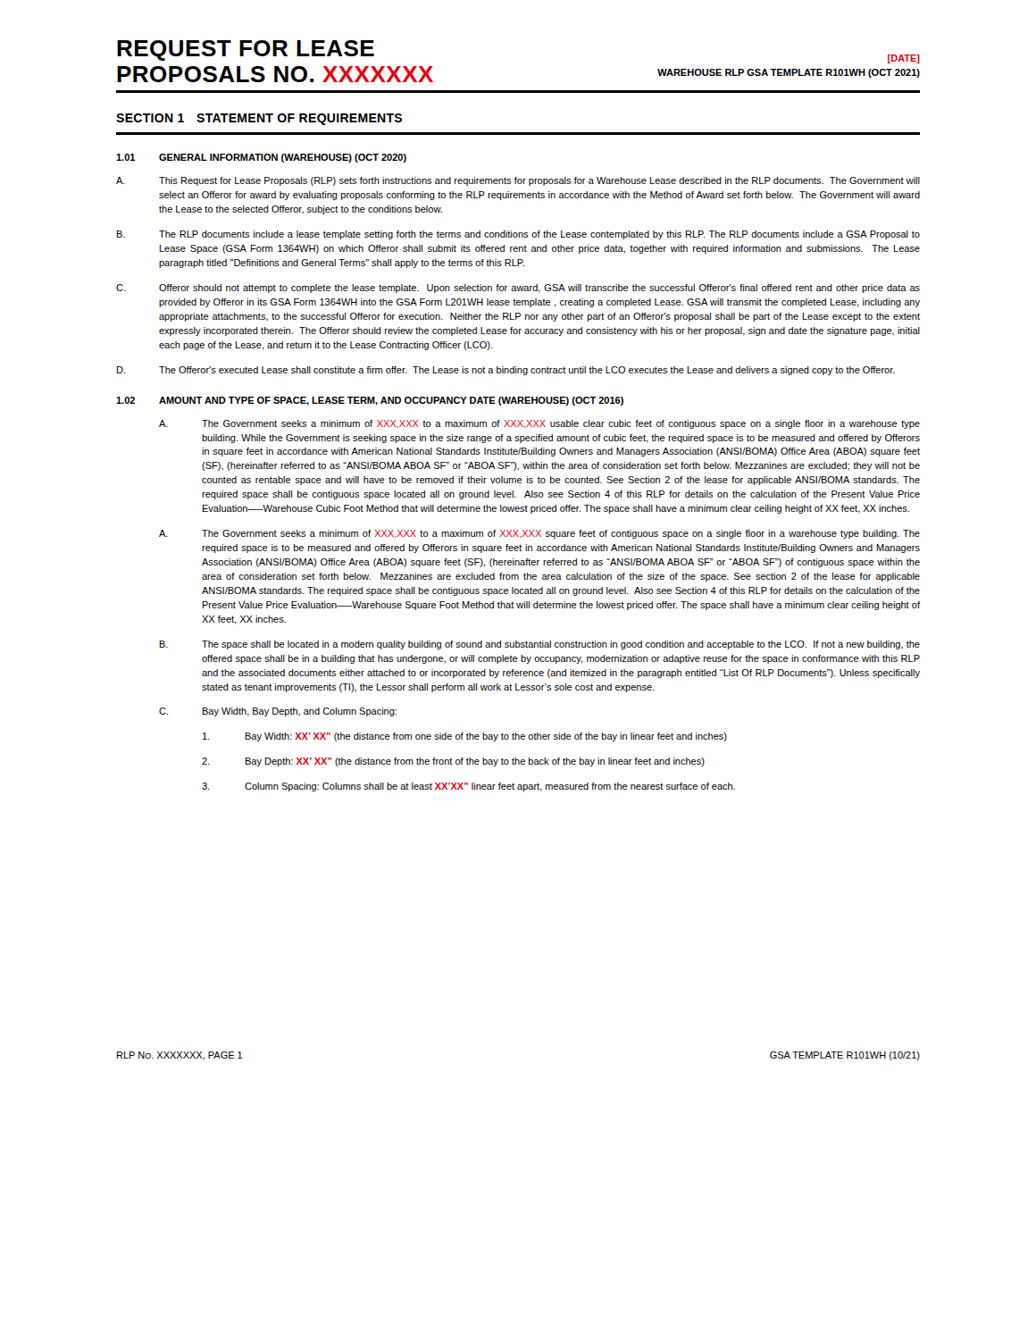REQUEST FOR LEASE
PROPOSALS NO. XXXXXXX
[DATE]
WAREHOUSE RLP GSA TEMPLATE R101WH (OCT 2021)
SECTION 1 STATEMENT OF REQUIREMENTS
1.01 GENERAL INFORMATION (WAREHOUSE) (OCT 2020)
A.
This Request for Lease Proposals (RLP) sets forth instructions and requirements for proposals for a Warehouse Lease described in the RLP documents. The Government will select an Offeror for award by evaluating proposals conforming to the RLP requirements in accordance with the Method of Award set forth below. The Government will award the Lease to the selected Offeror, subject to the conditions below.
B.
The RLP documents include a lease template setting forth the terms and conditions of the Lease contemplated by this RLP. The RLP documents include a GSA Proposal to Lease Space (GSA Form 1364WH) on which Offeror shall submit its offered rent and other price data, together with required information and submissions. The Lease paragraph titled "Definitions and General Terms" shall apply to the terms of this RLP.
C.
Offeror should not attempt to complete the lease template. Upon selection for award, GSA will transcribe the successful Offeror's final offered rent and other price data as provided by Offeror in its GSA Form 1364WH into the GSA Form L201WH lease template , creating a completed Lease. GSA will transmit the completed Lease, including any appropriate attachments, to the successful Offeror for execution. Neither the RLP nor any other part of an Offeror's proposal shall be part of the Lease except to the extent expressly incorporated therein. The Offeror should review the completed Lease for accuracy and consistency with his or her proposal, sign and date the signature page, initial each page of the Lease, and return it to the Lease Contracting Officer (LCO).
D.
The Offeror's executed Lease shall constitute a firm offer. The Lease is not a binding contract until the LCO executes the Lease and delivers a signed copy to the Offeror.
1.02 AMOUNT AND TYPE OF SPACE, LEASE TERM, AND OCCUPANCY DATE (WAREHOUSE) (OCT 2016)
A.
The Government seeks a minimum of XXX,XXX to a maximum of XXX,XXX usable clear cubic feet of contiguous space on a single floor in a warehouse type building. While the Government is seeking space in the size range of a specified amount of cubic feet, the required space is to be measured and offered by Offerors in square feet in accordance with American National Standards Institute/Building Owners and Managers Association (ANSI/BOMA) Office Area (ABOA) square feet (SF), (hereinafter referred to as “ANSI/BOMA ABOA SF” or “ABOA SF”), within the area of consideration set forth below. Mezzanines are excluded; they will not be counted as rentable space and will have to be removed if their volume is to be counted. See Section 2 of the lease for applicable ANSI/BOMA standards. The required space shall be contiguous space located all on ground level. Also see Section 4 of this RLP for details on the calculation of the Present Value Price Evaluation—–Warehouse Cubic Foot Method that will determine the lowest priced offer. The space shall have a minimum clear ceiling height of XX feet, XX inches.
A.
The Government seeks a minimum of XXX,XXX to a maximum of XXX,XXX square feet of contiguous space on a single floor in a warehouse type building. The required space is to be measured and offered by Offerors in square feet in accordance with American National Standards Institute/Building Owners and Managers Association (ANSI/BOMA) Office Area (ABOA) square feet (SF), (hereinafter referred to as “ANSI/BOMA ABOA SF” or “ABOA SF”) of contiguous space within the area of consideration set forth below. Mezzanines are excluded from the area calculation of the size of the space. See section 2 of the lease for applicable ANSI/BOMA standards. The required space shall be contiguous space located all on ground level. Also see Section 4 of this RLP for details on the calculation of the Present Value Price Evaluation—–Warehouse Square Foot Method that will determine the lowest priced offer. The space shall have a minimum clear ceiling height of XX feet, XX inches.
B.
The space shall be located in a modern quality building of sound and substantial construction in good condition and acceptable to the LCO. If not a new building, the offered space shall be in a building that has undergone, or will complete by occupancy, modernization or adaptive reuse for the space in conformance with this RLP and the associated documents either attached to or incorporated by reference (and itemized in the paragraph entitled “List Of RLP Documents”). Unless specifically stated as tenant improvements (TI), the Lessor shall perform all work at Lessor’s sole cost and expense.
C.
Bay Width, Bay Depth, and Column Spacing:
1.
Bay Width: XX’ XX” (the distance from one side of the bay to the other side of the bay in linear feet and inches)
2.
Bay Depth: XX’ XX” (the distance from the front of the bay to the back of the bay in linear feet and inches)
3.
Column Spacing: Columns shall be at least XX’XX” linear feet apart, measured from the nearest surface of each.
RLP NO. XXXXXXX, PAGE 1
GSA TEMPLATE R101WH (10/21)